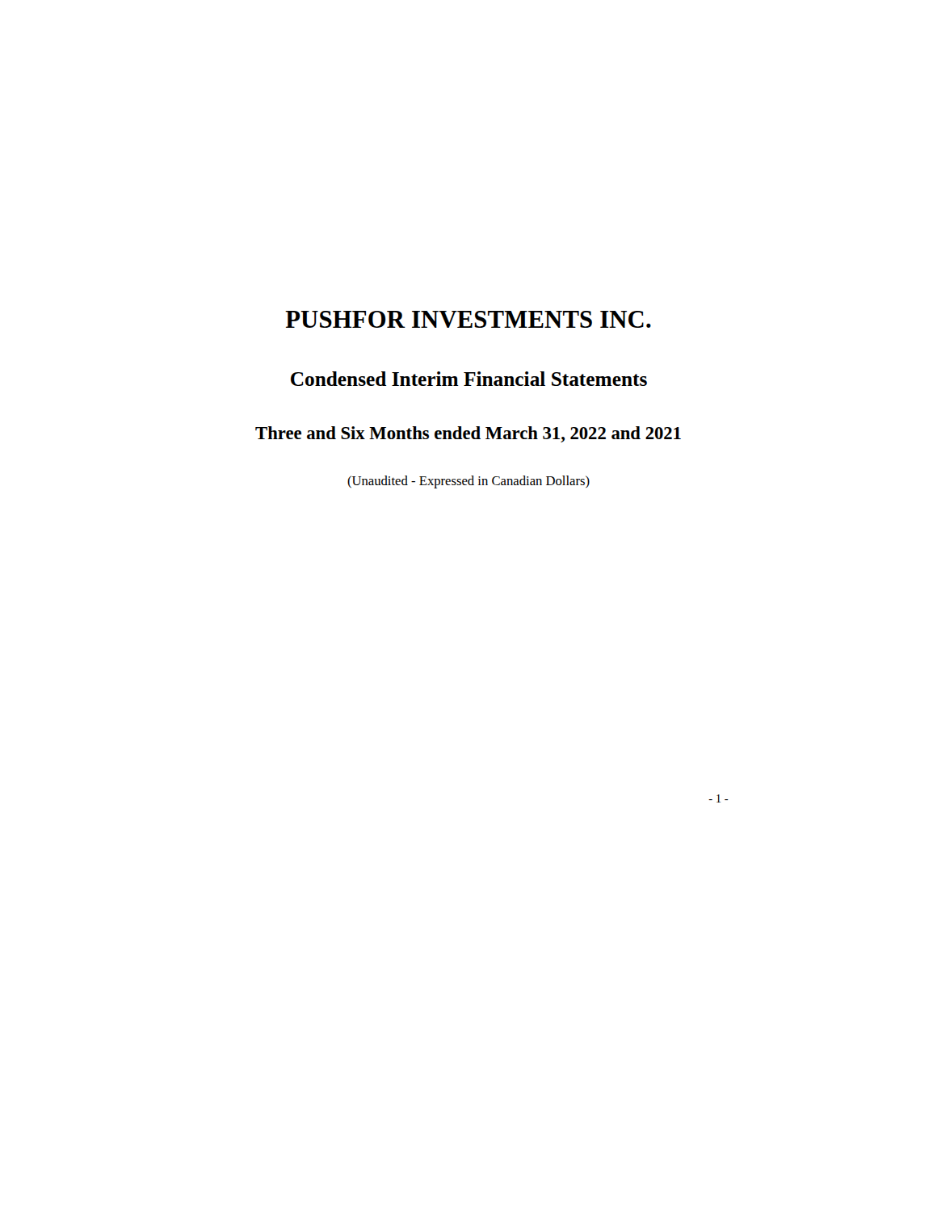PUSHFOR INVESTMENTS INC.
Condensed Interim Financial Statements
Three and Six Months ended March 31, 2022 and 2021
(Unaudited - Expressed in Canadian Dollars)
- 1 -